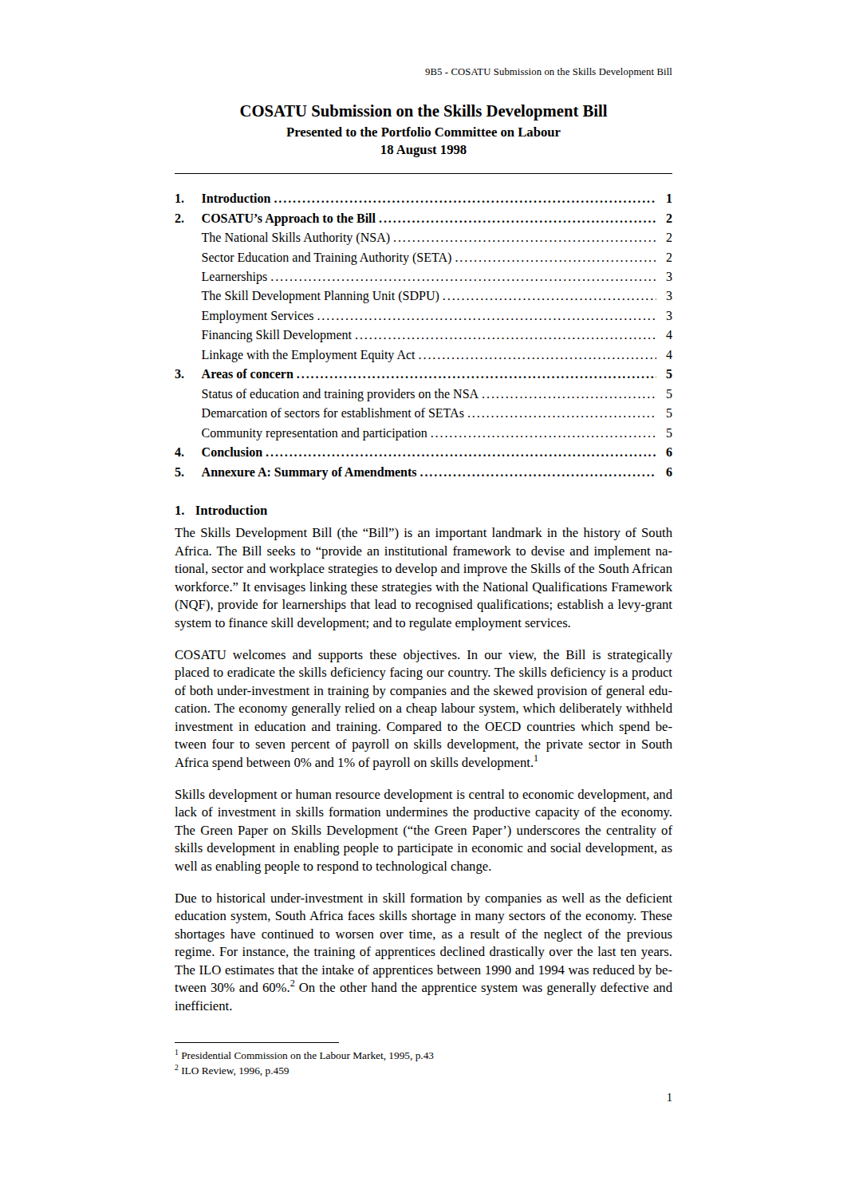9B5 - COSATU Submission on the Skills Development Bill
COSATU Submission on the Skills Development Bill
Presented to the Portfolio Committee on Labour
18 August 1998
1. Introduction .................................................................................................................. 1
2. COSATU’s Approach to the Bill .............................................................................................. 2
The National Skills Authority (NSA) ................................................................................................... 2
Sector Education and Training Authority (SETA) ......................................................................... 2
Learnerships ................................................................................................................................. 3
The Skill Development Planning Unit (SDPU) ................................................................................. 3
Employment Services ................................................................................................................. 3
Financing Skill Development ......................................................................................................... 4
Linkage with the Employment Equity Act ....................................................................................... 4
3. Areas of concern ....................................................................................................... 5
Status of education and training providers on the NSA .................................................................... 5
Demarcation of sectors for establishment of SETAs ....................................................................... 5
Community representation and participation ..................................................................................... 5
4. Conclusion ................................................................................................................. 6
5. Annexure A: Summary of Amendments ..................................................................... 6
1. Introduction
The Skills Development Bill (the “Bill”) is an important landmark in the history of South Africa. The Bill seeks to “provide an institutional framework to devise and implement national, sector and workplace strategies to develop and improve the Skills of the South African workforce.” It envisages linking these strategies with the National Qualifications Framework (NQF), provide for learnerships that lead to recognised qualifications; establish a levy-grant system to finance skill development; and to regulate employment services.
COSATU welcomes and supports these objectives. In our view, the Bill is strategically placed to eradicate the skills deficiency facing our country. The skills deficiency is a product of both under-investment in training by companies and the skewed provision of general education. The economy generally relied on a cheap labour system, which deliberately withheld investment in education and training. Compared to the OECD countries which spend between four to seven percent of payroll on skills development, the private sector in South Africa spend between 0% and 1% of payroll on skills development.1
Skills development or human resource development is central to economic development, and lack of investment in skills formation undermines the productive capacity of the economy. The Green Paper on Skills Development (“the Green Paper’) underscores the centrality of skills development in enabling people to participate in economic and social development, as well as enabling people to respond to technological change.
Due to historical under-investment in skill formation by companies as well as the deficient education system, South Africa faces skills shortage in many sectors of the economy. These shortages have continued to worsen over time, as a result of the neglect of the previous regime. For instance, the training of apprentices declined drastically over the last ten years. The ILO estimates that the intake of apprentices between 1990 and 1994 was reduced by between 30% and 60%.2 On the other hand the apprentice system was generally defective and inefficient.
1 Presidential Commission on the Labour Market, 1995, p.43
2 ILO Review, 1996, p.459
1